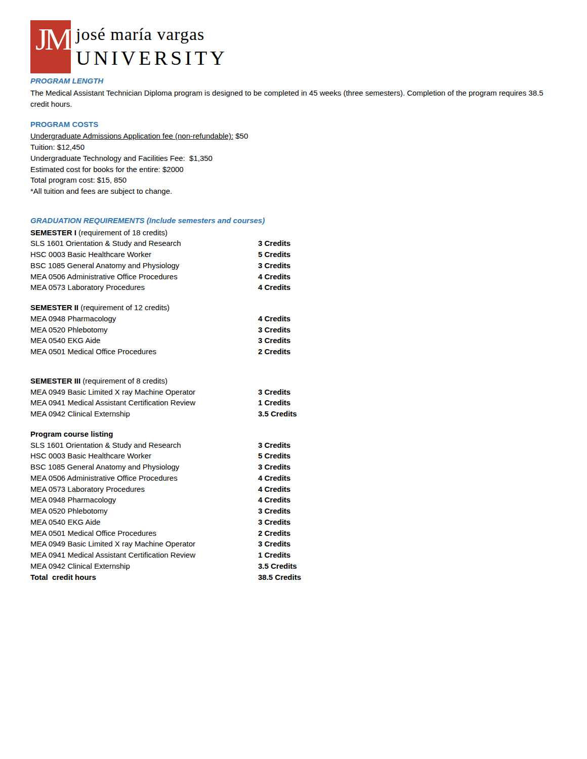| JM | josé maría vargas UNIVERSITY |
PROGRAM LENGTH
The Medical Assistant Technician Diploma program is designed to be completed in 45 weeks (three semesters). Completion of the program requires 38.5 credit hours.
PROGRAM COSTS
Undergraduate Admissions Application fee (non-refundable): $50
Tuition: $12,450
Undergraduate Technology and Facilities Fee: $1,350
Estimated cost for books for the entire: $2000
Total program cost: $15, 850
*All tuition and fees are subject to change.
GRADUATION REQUIREMENTS (Include semesters and courses)
SEMESTER I (requirement of 18 credits)
| SLS 1601 Orientation & Study and Research | 3 Credits |
| HSC 0003 Basic Healthcare Worker | 5 Credits |
| BSC 1085 General Anatomy and Physiology | 3 Credits |
| MEA 0506 Administrative Office Procedures | 4 Credits |
| MEA 0573 Laboratory Procedures | 4 Credits |
SEMESTER II (requirement of 12 credits)
| MEA 0948 Pharmacology | 4 Credits |
| MEA 0520 Phlebotomy | 3 Credits |
| MEA 0540 EKG Aide | 3 Credits |
| MEA 0501 Medical Office Procedures | 2 Credits |
SEMESTER III (requirement of 8 credits)
| MEA 0949 Basic Limited X ray Machine Operator | 3 Credits |
| MEA 0941 Medical Assistant Certification Review | 1 Credits |
| MEA 0942 Clinical Externship | 3.5 Credits |
Program course listing
| SLS 1601 Orientation & Study and Research | 3 Credits |
| HSC 0003 Basic Healthcare Worker | 5 Credits |
| BSC 1085 General Anatomy and Physiology | 3 Credits |
| MEA 0506 Administrative Office Procedures | 4 Credits |
| MEA 0573 Laboratory Procedures | 4 Credits |
| MEA 0948 Pharmacology | 4 Credits |
| MEA 0520 Phlebotomy | 3 Credits |
| MEA 0540 EKG Aide | 3 Credits |
| MEA 0501 Medical Office Procedures | 2 Credits |
| MEA 0949 Basic Limited X ray Machine Operator | 3 Credits |
| MEA 0941 Medical Assistant Certification Review | 1 Credits |
| MEA 0942 Clinical Externship | 3.5 Credits |
| Total credit hours | 38.5 Credits |